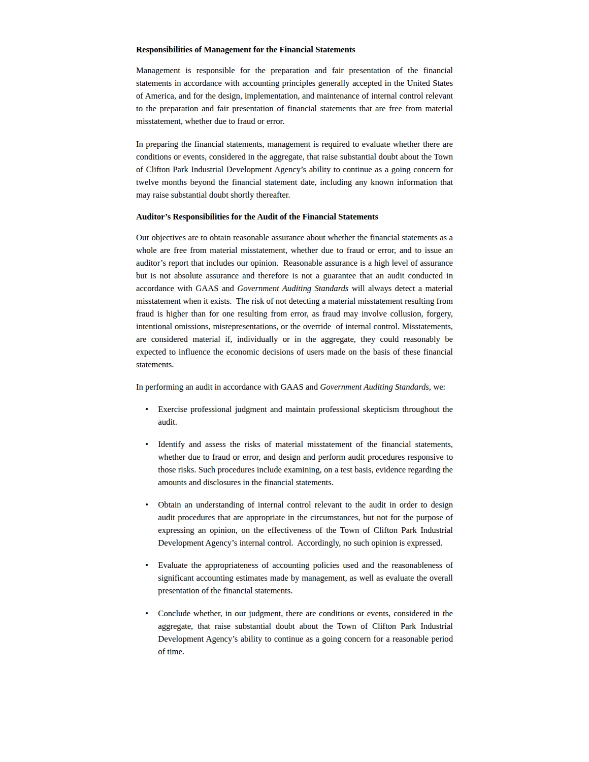Responsibilities of Management for the Financial Statements
Management is responsible for the preparation and fair presentation of the financial statements in accordance with accounting principles generally accepted in the United States of America, and for the design, implementation, and maintenance of internal control relevant to the preparation and fair presentation of financial statements that are free from material misstatement, whether due to fraud or error.
In preparing the financial statements, management is required to evaluate whether there are conditions or events, considered in the aggregate, that raise substantial doubt about the Town of Clifton Park Industrial Development Agency’s ability to continue as a going concern for twelve months beyond the financial statement date, including any known information that may raise substantial doubt shortly thereafter.
Auditor’s Responsibilities for the Audit of the Financial Statements
Our objectives are to obtain reasonable assurance about whether the financial statements as a whole are free from material misstatement, whether due to fraud or error, and to issue an auditor’s report that includes our opinion. Reasonable assurance is a high level of assurance but is not absolute assurance and therefore is not a guarantee that an audit conducted in accordance with GAAS and Government Auditing Standards will always detect a material misstatement when it exists. The risk of not detecting a material misstatement resulting from fraud is higher than for one resulting from error, as fraud may involve collusion, forgery, intentional omissions, misrepresentations, or the override of internal control. Misstatements, are considered material if, individually or in the aggregate, they could reasonably be expected to influence the economic decisions of users made on the basis of these financial statements.
In performing an audit in accordance with GAAS and Government Auditing Standards, we:
Exercise professional judgment and maintain professional skepticism throughout the audit.
Identify and assess the risks of material misstatement of the financial statements, whether due to fraud or error, and design and perform audit procedures responsive to those risks. Such procedures include examining, on a test basis, evidence regarding the amounts and disclosures in the financial statements.
Obtain an understanding of internal control relevant to the audit in order to design audit procedures that are appropriate in the circumstances, but not for the purpose of expressing an opinion, on the effectiveness of the Town of Clifton Park Industrial Development Agency’s internal control. Accordingly, no such opinion is expressed.
Evaluate the appropriateness of accounting policies used and the reasonableness of significant accounting estimates made by management, as well as evaluate the overall presentation of the financial statements.
Conclude whether, in our judgment, there are conditions or events, considered in the aggregate, that raise substantial doubt about the Town of Clifton Park Industrial Development Agency’s ability to continue as a going concern for a reasonable period of time.